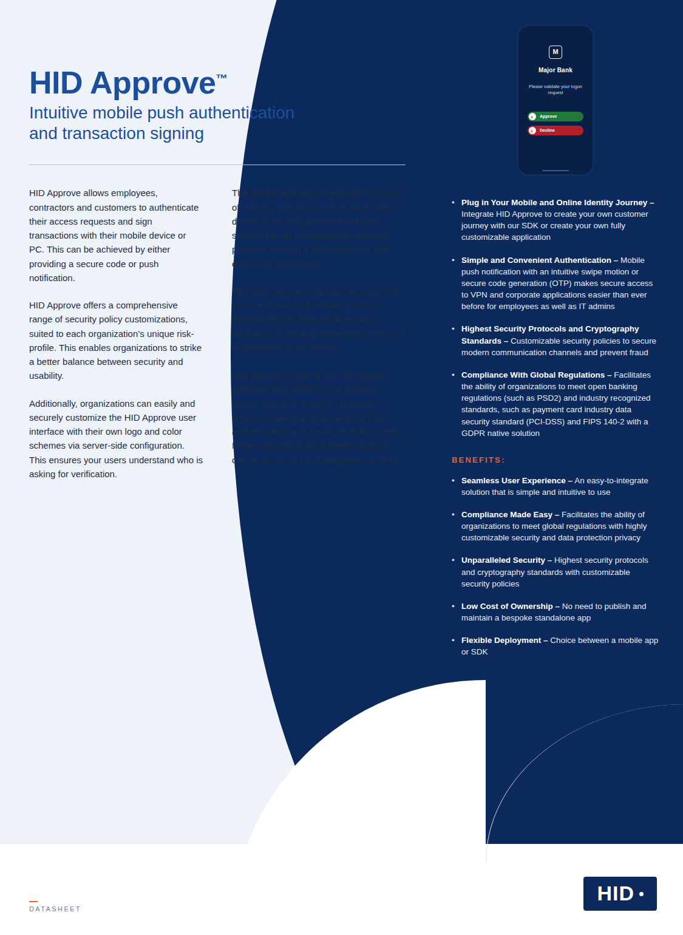HID Approve™
Intuitive mobile push authentication
and transaction signing
HID Approve allows employees, contractors and customers to authenticate their access requests and sign transactions with their mobile device or PC. This can be achieved by either providing a secure code or push notification.
HID Approve offers a comprehensive range of security policy customizations, suited to each organization’s unique risk-profile. This enables organizations to strike a better balance between security and usability.
Additionally, organizations can easily and securely customize the HID Approve user interface with their own logo and color schemes via server-side configuration. This ensures your users understand who is asking for verification.
The flexible and secure activation process of HID Approve ensures that each user’s device is securely personalized using state-of-the-art cryptographic protocols, provided through a straightforward and easy user experience.
HID Approve’s security posture is second to none. It was built following industry-defined security best practices and is backed by third-party penetration tests and independent audit reviews.
HID Approve is part of the HID Global authentication platform that enables organizations to achieve a maximum return on investment for securing their authentication and fraud prevention needs. More information about these solutions can be found on www.hidglobal.com/IAM.
M
Major Bank
Please validate your logon request
Approve
Decline
Plug in Your Mobile and Online Identity Journey – Integrate HID Approve to create your own customer journey with our SDK or create your own fully customizable application
Simple and Convenient Authentication – Mobile push notification with an intuitive swipe motion or secure code generation (OTP) makes secure access to VPN and corporate applications easier than ever before for employees as well as IT admins
Highest Security Protocols and Cryptography Standards – Customizable security policies to secure modern communication channels and prevent fraud
Compliance With Global Regulations – Facilitates the ability of organizations to meet open banking regulations (such as PSD2) and industry recognized standards, such as payment card industry data security standard (PCI-DSS) and FIPS 140-2 with a GDPR native solution
Benefits:
Seamless User Experience – An easy-to-integrate solution that is simple and intuitive to use
Compliance Made Easy – Facilitates the ability of organizations to meet global regulations with highly customizable security and data protection privacy
Unparalleled Security – Highest security protocols and cryptography standards with customizable security policies
Low Cost of Ownership – No need to publish and maintain a bespoke standalone app
Flexible Deployment – Choice between a mobile app or SDK
Datasheet
HID